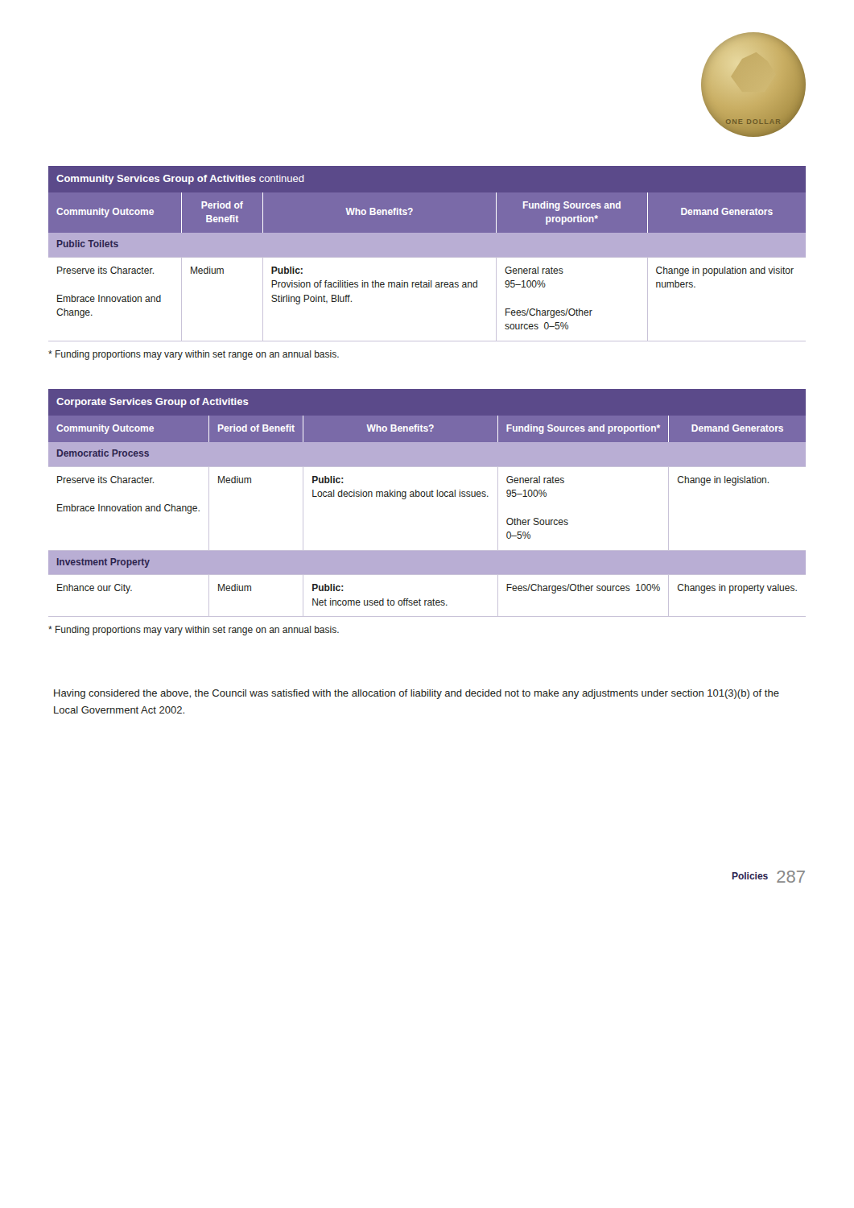Community Services Group of Activities continued
| Community Outcome | Period of Benefit | Who Benefits? | Funding Sources and proportion* | Demand Generators |
| --- | --- | --- | --- | --- |
| Public Toilets |
| Preserve its Character. Embrace Innovation and Change. | Medium | Public: Provision of facilities in the main retail areas and Stirling Point, Bluff. | General rates 95–100% Fees/Charges/Other sources 0–5% | Change in population and visitor numbers. |
* Funding proportions may vary within set range on an annual basis.
Corporate Services Group of Activities
| Community Outcome | Period of Benefit | Who Benefits? | Funding Sources and proportion* | Demand Generators |
| --- | --- | --- | --- | --- |
| Democratic Process |
| Preserve its Character. Embrace Innovation and Change. | Medium | Public: Local decision making about local issues. | General rates 95–100% Other Sources 0–5% | Change in legislation. |
| Investment Property |
| Enhance our City. | Medium | Public: Net income used to offset rates. | Fees/Charges/Other sources 100% | Changes in property values. |
* Funding proportions may vary within set range on an annual basis.
Having considered the above, the Council was satisfied with the allocation of liability and decided not to make any adjustments under section 101(3)(b) of the Local Government Act 2002.
Policies 287